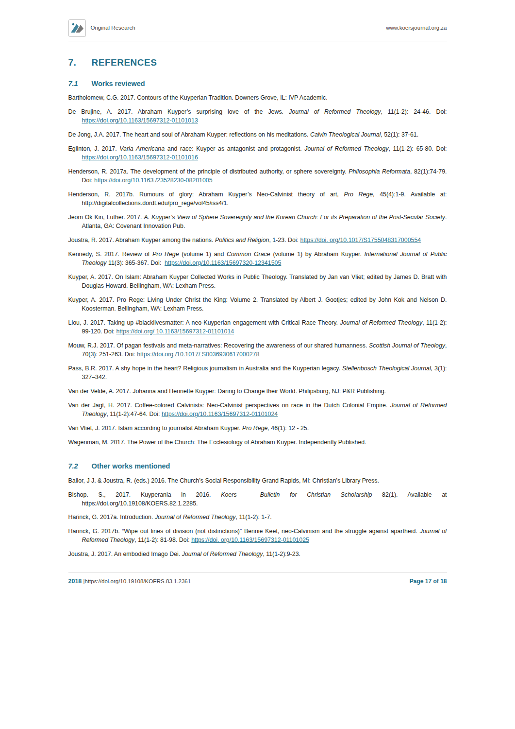Original Research
www.koersjournal.org.za
7. REFERENCES
7.1 Works reviewed
Bartholomew, C.G. 2017. Contours of the Kuyperian Tradition. Downers Grove, IL: IVP Academic.
De Brujine, A. 2017. Abraham Kuyper’s surprising love of the Jews. Journal of Reformed Theology, 11(1-2): 24-46. Doi: https://doi.org/10.1163/15697312-01101013
De Jong, J.A. 2017. The heart and soul of Abraham Kuyper: reflections on his meditations. Calvin Theological Journal, 52(1): 37-61.
Eglinton, J. 2017. Varia Americana and race: Kuyper as antagonist and protagonist. Journal of Reformed Theology, 11(1-2): 65-80. Doi: https://doi.org/10.1163/15697312-01101016
Henderson, R. 2017a. The development of the principle of distributed authority, or sphere sovereignty. Philosophia Reformata, 82(1):74-79. Doi: https://doi.org/10.1163 /23528230-08201005
Henderson, R. 2017b. Rumours of glory: Abraham Kuyper’s Neo-Calvinist theory of art, Pro Rege, 45(4):1-9. Available at: http://digitalcollections.dordt.edu/pro_rege/vol45/iss4/1.
Jeom Ok Kin, Luther. 2017. A. Kuyper’s View of Sphere Sovereignty and the Korean Church: For its Preparation of the Post-Secular Society. Atlanta, GA: Covenant Innovation Pub.
Joustra, R. 2017. Abraham Kuyper among the nations. Politics and Religion, 1-23. Doi: https://doi. org/10.1017/S1755048317000554
Kennedy, S. 2017. Review of Pro Rege (volume 1) and Common Grace (volume 1) by Abraham Kuyper. International Journal of Public Theology 11(3): 365-367. Doi: https://doi.org/10.1163/15697320-12341505
Kuyper, A. 2017. On Islam: Abraham Kuyper Collected Works in Public Theology. Translated by Jan van Vliet; edited by James D. Bratt with Douglas Howard. Bellingham, WA: Lexham Press.
Kuyper, A. 2017. Pro Rege: Living Under Christ the King: Volume 2. Translated by Albert J. Gootjes; edited by John Kok and Nelson D. Koosterman. Bellingham, WA: Lexham Press.
Liou, J. 2017. Taking up #blacklivesmatter: A neo-Kuyperian engagement with Critical Race Theory. Journal of Reformed Theology, 11(1-2): 99-120. Doi: https://doi.org/ 10.1163/15697312-01101014
Mouw, R.J. 2017. Of pagan festivals and meta-narratives: Recovering the awareness of our shared humanness. Scottish Journal of Theology, 70(3): 251-263. Doi: https://doi.org /10.1017/ S0036930617000278
Pass, B.R. 2017. A shy hope in the heart? Religious journalism in Australia and the Kuyperian legacy. Stellenbosch Theological Journal, 3(1): 327–342.
Van der Velde, A. 2017. Johanna and Henriette Kuyper: Daring to Change their World. Philipsburg, NJ: P&R Publishing.
Van der Jagt, H. 2017. Coffee-colored Calvinists: Neo-Calvinist perspectives on race in the Dutch Colonial Empire. Journal of Reformed Theology, 11(1-2):47-64. Doi: https://doi.org/10.1163/15697312-01101024
Van Vliet, J. 2017. Islam according to journalist Abraham Kuyper. Pro Rege, 46(1): 12 - 25.
Wagenman, M. 2017. The Power of the Church: The Ecclesiology of Abraham Kuyper. Independently Published.
7.2 Other works mentioned
Ballor, J J. & Joustra, R. (eds.) 2016. The Church’s Social Responsibility Grand Rapids, MI: Christian’s Library Press.
Bishop. S., 2017. Kuyperania in 2016. Koers – Bulletin for Christian Scholarship 82(1). Available at https://doi.org/10.19108/KOERS.82.1.2285.
Harinck, G. 2017a. Introduction. Journal of Reformed Theology, 11(1-2): 1-7.
Harinck, G. 2017b. “Wipe out lines of division (not distinctions)” Bennie Keet, neo-Calvinism and the struggle against apartheid. Journal of Reformed Theology, 11(1-2): 81-98. Doi: https://doi. org/10.1163/15697312-01101025
Joustra, J. 2017. An embodied Imago Dei. Journal of Reformed Theology, 11(1-2):9-23.
2018 |https://doi.org/10.19108/KOERS.83.1.2361
Page 17 of 18